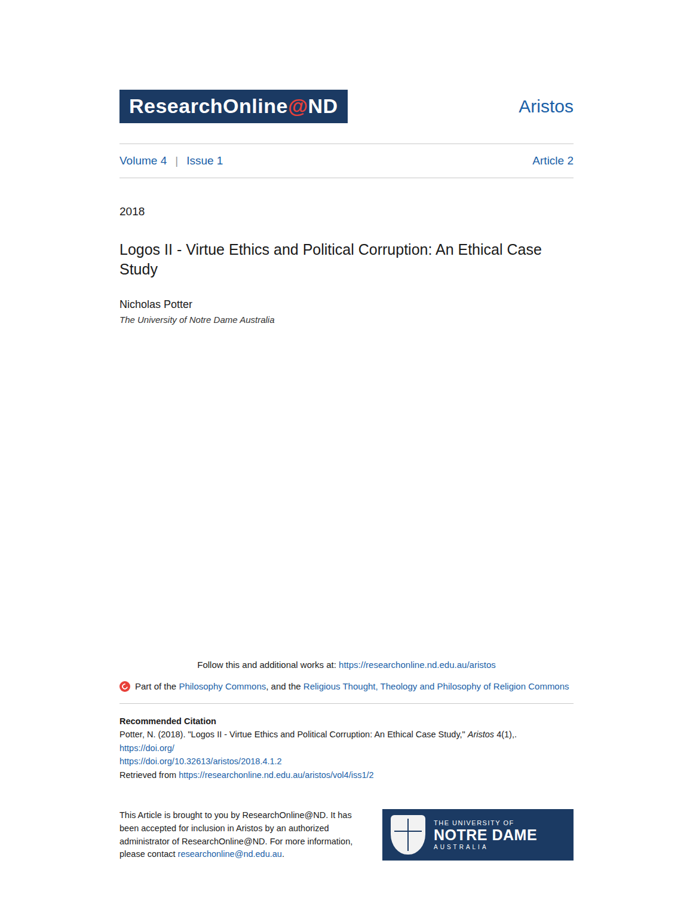ResearchOnline@ND
Aristos
Volume 4 | Issue 1
Article 2
2018
Logos II - Virtue Ethics and Political Corruption: An Ethical Case Study
Nicholas Potter
The University of Notre Dame Australia
Follow this and additional works at: https://researchonline.nd.edu.au/aristos
Part of the Philosophy Commons, and the Religious Thought, Theology and Philosophy of Religion Commons
Recommended Citation
Potter, N. (2018). "Logos II - Virtue Ethics and Political Corruption: An Ethical Case Study," Aristos 4(1),. https://doi.org/
https://doi.org/10.32613/aristos/2018.4.1.2
Retrieved from https://researchonline.nd.edu.au/aristos/vol4/iss1/2
This Article is brought to you by ResearchOnline@ND. It has been accepted for inclusion in Aristos by an authorized administrator of ResearchOnline@ND. For more information, please contact researchonline@nd.edu.au.
The University of
Notre Dame
Australia